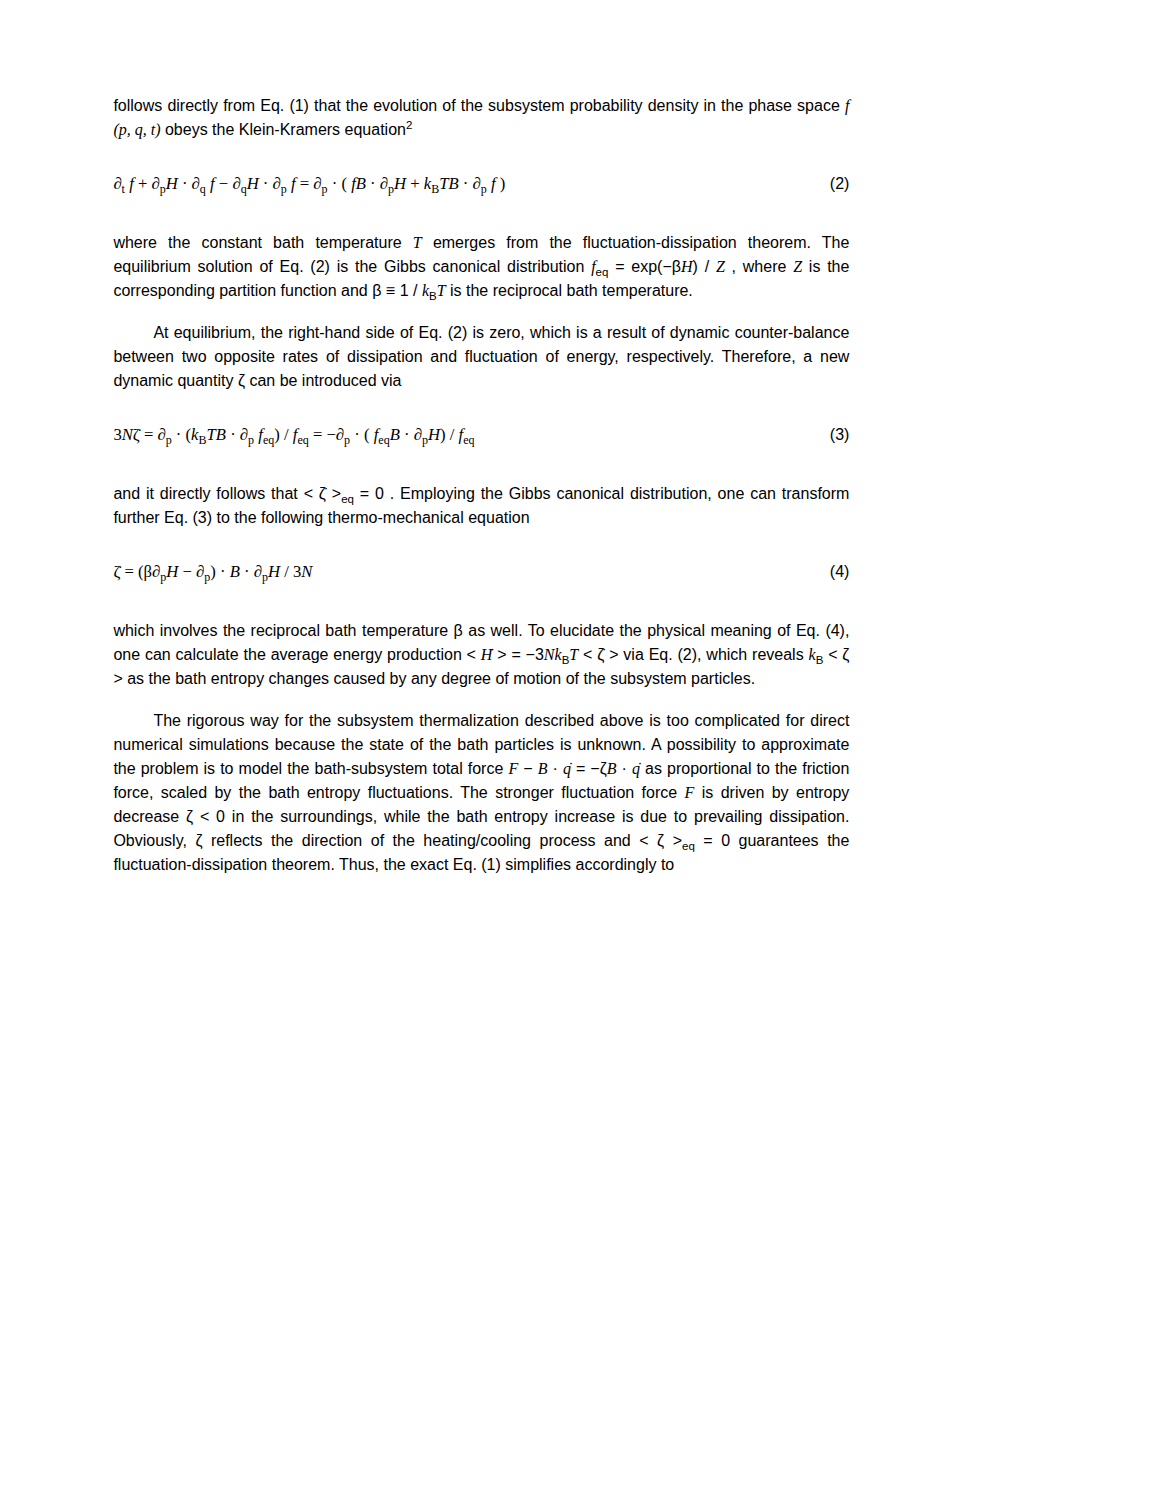follows directly from Eq. (1) that the evolution of the subsystem probability density in the phase space f (p, q, t) obeys the Klein-Kramers equation2
∂t f + ∂pH · ∂q f − ∂qH · ∂p f = ∂p · ( fB · ∂pH + kBTB · ∂p f ) (2)
where the constant bath temperature T emerges from the fluctuation-dissipation theorem. The equilibrium solution of Eq. (2) is the Gibbs canonical distribution feq = exp(−βH) / Z , where Z is the corresponding partition function and β ≡ 1 / kBT is the reciprocal bath temperature.
At equilibrium, the right-hand side of Eq. (2) is zero, which is a result of dynamic counter-balance between two opposite rates of dissipation and fluctuation of energy, respectively. Therefore, a new dynamic quantity ζ can be introduced via
3Nζ̇ = ∂p · (kBTB · ∂p feq) / feq = −∂p · ( feqB · ∂pH) / feq (3)
and it directly follows that < ζ̇ >eq = 0 . Employing the Gibbs canonical distribution, one can transform further Eq. (3) to the following thermo-mechanical equation
ζ̇ = (β∂pH − ∂p) · B · ∂pH / 3N (4)
which involves the reciprocal bath temperature β as well. To elucidate the physical meaning of Eq. (4), one can calculate the average energy production < Ḣ > = −3NkBT < ζ̇ > via Eq. (2), which reveals kB < ζ > as the bath entropy changes caused by any degree of motion of the subsystem particles.
The rigorous way for the subsystem thermalization described above is too complicated for direct numerical simulations because the state of the bath particles is unknown. A possibility to approximate the problem is to model the bath-subsystem total force F − B · q̇ = −ζB · q̇ as proportional to the friction force, scaled by the bath entropy fluctuations. The stronger fluctuation force F is driven by entropy decrease ζ < 0 in the surroundings, while the bath entropy increase is due to prevailing dissipation. Obviously, ζ reflects the direction of the heating/cooling process and < ζ >eq = 0 guarantees the fluctuation-dissipation theorem. Thus, the exact Eq. (1) simplifies accordingly to